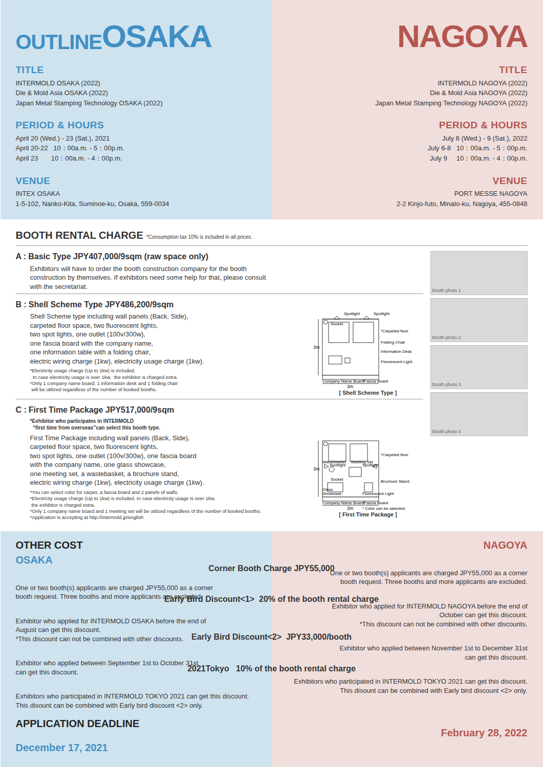OUTLINE OSAKA
TITLE
INTERMOLD OSAKA (2022)
Die & Mold Asia OSAKA (2022)
Japan Metal Stamping Technology OSAKA (2022)
PERIOD & HOURS
April 20 (Wed.) - 23 (Sat.), 2021
April 20-22 10：00a.m. - 5：00p.m.
April 23 10：00a.m. - 4：00p.m.
VENUE
INTEX OSAKA
1-5-102, Nanko-Kita, Suminoe-ku, Osaka, 559-0034
NAGOYA
TITLE
INTERMOLD NAGOYA (2022)
Die & Mold Asia NAGOYA (2022)
Japan Metal Stamping Technology NAGOYA (2022)
PERIOD & HOURS
July 6 (Wed.) - 9 (Sat.), 2022
July 6-8 10：00a.m. - 5：00p.m.
July 9 10：00a.m. - 4：00p.m.
VENUE
PORT MESSE NAGOYA
2-2 Kinjo-futo, Minato-ku, Nagoya, 455-0848
BOOTH RENTAL CHARGE
*Consumption tax 10% is included in all prices.
A : Basic Type JPY407,000/9sqm (raw space only)
Exhibitors will have to order the booth construction company for the booth
construction by themselves. If exhibitors need some help for that, please consult
with the secretariat.
B : Shell Scheme Type JPY486,200/9sqm
Shell Scheme type including wall panels (Back, Side),
carpeted floor space, two fluorescent lights,
two spot lights, one outlet (100v/300w),
one fascia board with the company name,
one information table with a folding chair,
electric wiring charge (1kw), electricity usage charge (1kw).
*Electricity usage charge (Up to 1kw) is included.
In case electricity usage is over 1kw, the exhibitor is charged extra.
*Only 1 company name board, 1 information desk and 1 folding chair
will be utilized regardless of the number of booked booths.
3m 3m Spotlight Spotlight Socket *Carpeted floor Folding Chair Information Desk Fluorescent Light Company Name Board *Fascia Board
[ Shell Scheme Type ]
C : First Time Package JPY517,000/9sqm
*Exhibitor who participates in INTERMOLD
“first time from overseas”can select this booth type.
First Time Package including wall panels (Back, Side),
carpeted floor space, two fluorescent lights,
two spot lights, one outlet (100v/300w), one fascia board
with the company name, one glass showcase,
one meeting set, a wastebasket, a brochure stand,
electric wiring charge (1kw), electricity usage charge (1kw).
*You can select color for carpet, a fascia board and 2 panels of walls.
*Electricity usage charge (Up to 1kw) is included. In case electricity usage is over 1kw,
the exhibitor is charged extra.
*Only 1 company name board and 1 meeting set will be utilized regardless of the number of booked booths.
*Application is accepting at http://intermold.jp/english
3m 3m Wastebasket Meeting Set Spotlight Spotlight *Carpeted floor Socket Brochure Stand Glass Showcase Fluorescent Light Company Name Board *Fascia Board * Color can be selected.
[ First Time Package ]
Booth photo 1
Booth photo 2
Booth photo 3
Booth photo 4
OTHER COST
OSAKA
One or two booth(s) applicants are charged JPY55,000 as a corner
booth request. Three booths and more applicants are excluded.
Exhibitor who applied for INTERMOLD OSAKA before the end of
August can get this discount.
*This discount can not be combined with other discounts.
Exhibitor who applied between September 1st to October 31st
can get this discount.
Exhibitors who participated in INTERMOLD TOKYO 2021 can get this discount.
This disount can be combined with Early bird discount <2> only.
APPLICATION DEADLINE
December 17, 2021
NAGOYA
One or two booth(s) applicants are charged JPY55,000 as a corner
booth request. Three booths and more applicants are excluded.
Exhibitor who applied for INTERMOLD NAGOYA before the end of
October can get this discount.
*This discount can not be combined with other discounts.
Exhibitor who applied between November 1st to December 31st
can get this discount.
Exhibitors who participated in INTERMOLD TOKYO 2021 can get this discount.
This disount can be combined with Early bird discount <2> only.
February 28, 2022
Corner Booth Charge JPY55,000
Early Bird Discount<1> 20% of the booth rental charge
Early Bird Discount<2> JPY33,000/booth
2021Tokyo 10% of the booth rental charge